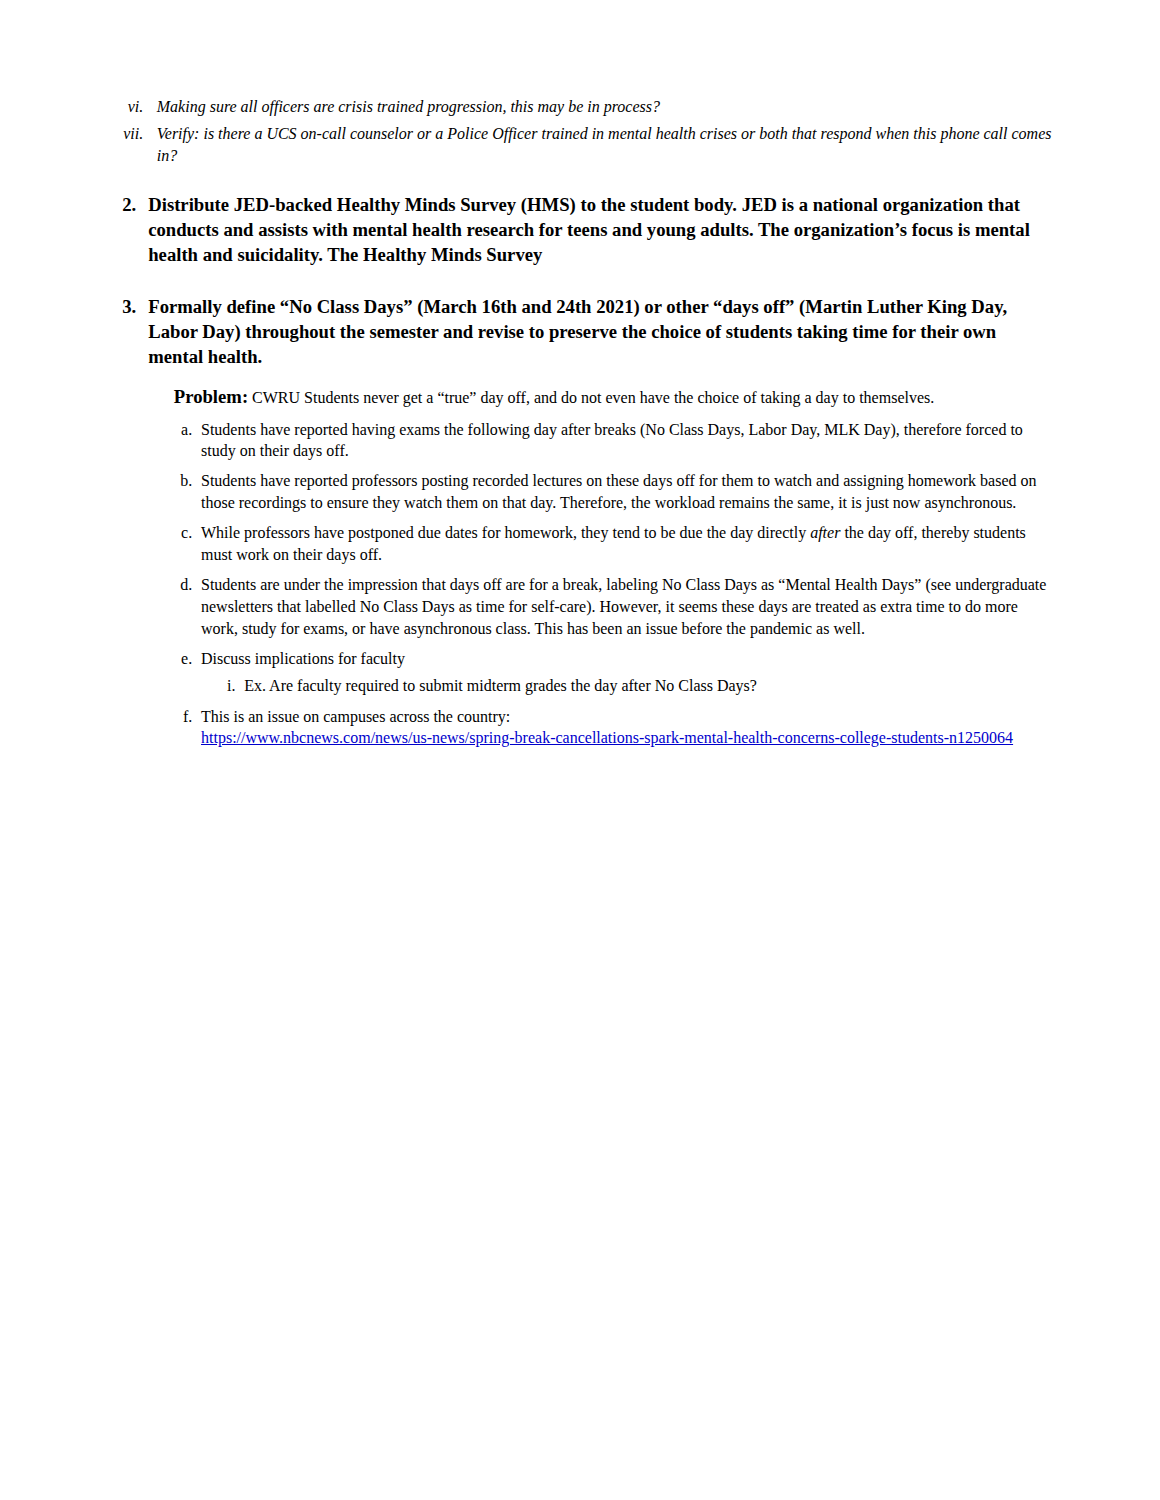Making sure all officers are crisis trained progression, this may be in process?
Verify: is there a UCS on-call counselor or a Police Officer trained in mental health crises or both that respond when this phone call comes in?
Distribute JED-backed Healthy Minds Survey (HMS) to the student body. JED is a national organization that conducts and assists with mental health research for teens and young adults. The organization’s focus is mental health and suicidality. The Healthy Minds Survey
Formally define “No Class Days” (March 16th and 24th 2021) or other “days off” (Martin Luther King Day, Labor Day) throughout the semester and revise to preserve the choice of students taking time for their own mental health.
Problem: CWRU Students never get a “true” day off, and do not even have the choice of taking a day to themselves.
Students have reported having exams the following day after breaks (No Class Days, Labor Day, MLK Day), therefore forced to study on their days off.
Students have reported professors posting recorded lectures on these days off for them to watch and assigning homework based on those recordings to ensure they watch them on that day. Therefore, the workload remains the same, it is just now asynchronous.
While professors have postponed due dates for homework, they tend to be due the day directly after the day off, thereby students must work on their days off.
Students are under the impression that days off are for a break, labeling No Class Days as “Mental Health Days” (see undergraduate newsletters that labelled No Class Days as time for self-care). However, it seems these days are treated as extra time to do more work, study for exams, or have asynchronous class. This has been an issue before the pandemic as well.
Discuss implications for faculty
Ex. Are faculty required to submit midterm grades the day after No Class Days?
This is an issue on campuses across the country:
https://www.nbcnews.com/news/us-news/spring-break-cancellations-spark-mental-health-concerns-college-students-n1250064